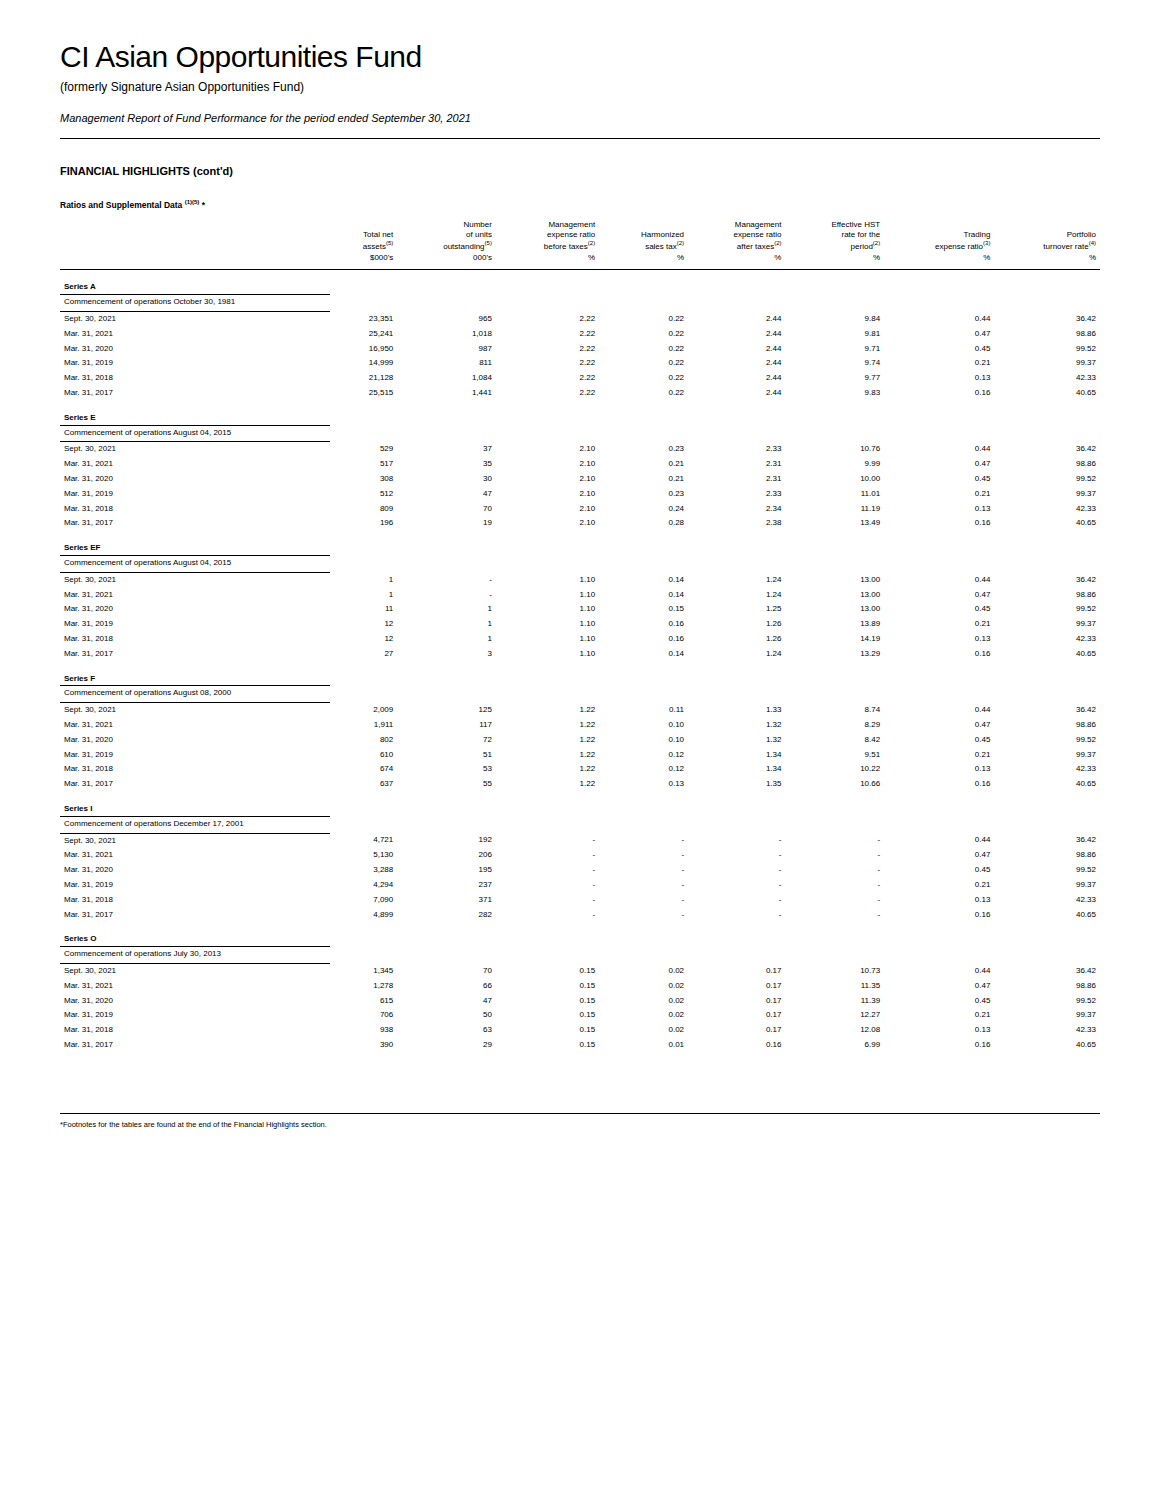CI Asian Opportunities Fund
(formerly Signature Asian Opportunities Fund)
Management Report of Fund Performance for the period ended September 30, 2021
FINANCIAL HIGHLIGHTS (cont'd)
Ratios and Supplemental Data (1)(5) *
| | Total net assets (5) | Number of units outstanding (5) | Management expense ratio before taxes (2) | Harmonized sales tax (2) | Management expense ratio after taxes (2) | Effective HST rate for the period (2) | Trading expense ratio (3) | Portfolio turnover rate (4) |
| --- | --- | --- | --- | --- | --- | --- | --- | --- |
| | $000's | 000's | % | % | % | % | % | % |
| Series A | | | | | | | | |
| Commencement of operations October 30, 1981 | | | | | | | | |
| Sept. 30, 2021 | 23,351 | 965 | 2.22 | 0.22 | 2.44 | 9.84 | 0.44 | 36.42 |
| Mar. 31, 2021 | 25,241 | 1,018 | 2.22 | 0.22 | 2.44 | 9.81 | 0.47 | 98.86 |
| Mar. 31, 2020 | 16,950 | 987 | 2.22 | 0.22 | 2.44 | 9.71 | 0.45 | 99.52 |
| Mar. 31, 2019 | 14,999 | 811 | 2.22 | 0.22 | 2.44 | 9.74 | 0.21 | 99.37 |
| Mar. 31, 2018 | 21,128 | 1,084 | 2.22 | 0.22 | 2.44 | 9.77 | 0.13 | 42.33 |
| Mar. 31, 2017 | 25,515 | 1,441 | 2.22 | 0.22 | 2.44 | 9.83 | 0.16 | 40.65 |
| Series E | | | | | | | | |
| Commencement of operations August 04, 2015 | | | | | | | | |
| Sept. 30, 2021 | 529 | 37 | 2.10 | 0.23 | 2.33 | 10.76 | 0.44 | 36.42 |
| Mar. 31, 2021 | 517 | 35 | 2.10 | 0.21 | 2.31 | 9.99 | 0.47 | 98.86 |
| Mar. 31, 2020 | 308 | 30 | 2.10 | 0.21 | 2.31 | 10.00 | 0.45 | 99.52 |
| Mar. 31, 2019 | 512 | 47 | 2.10 | 0.23 | 2.33 | 11.01 | 0.21 | 99.37 |
| Mar. 31, 2018 | 809 | 70 | 2.10 | 0.24 | 2.34 | 11.19 | 0.13 | 42.33 |
| Mar. 31, 2017 | 196 | 19 | 2.10 | 0.28 | 2.38 | 13.49 | 0.16 | 40.65 |
| Series EF | | | | | | | | |
| Commencement of operations August 04, 2015 | | | | | | | | |
| Sept. 30, 2021 | 1 | - | 1.10 | 0.14 | 1.24 | 13.00 | 0.44 | 36.42 |
| Mar. 31, 2021 | 1 | - | 1.10 | 0.14 | 1.24 | 13.00 | 0.47 | 98.86 |
| Mar. 31, 2020 | 11 | 1 | 1.10 | 0.15 | 1.25 | 13.00 | 0.45 | 99.52 |
| Mar. 31, 2019 | 12 | 1 | 1.10 | 0.16 | 1.26 | 13.89 | 0.21 | 99.37 |
| Mar. 31, 2018 | 12 | 1 | 1.10 | 0.16 | 1.26 | 14.19 | 0.13 | 42.33 |
| Mar. 31, 2017 | 27 | 3 | 1.10 | 0.14 | 1.24 | 13.29 | 0.16 | 40.65 |
| Series F | | | | | | | | |
| Commencement of operations August 08, 2000 | | | | | | | | |
| Sept. 30, 2021 | 2,009 | 125 | 1.22 | 0.11 | 1.33 | 8.74 | 0.44 | 36.42 |
| Mar. 31, 2021 | 1,911 | 117 | 1.22 | 0.10 | 1.32 | 8.29 | 0.47 | 98.86 |
| Mar. 31, 2020 | 802 | 72 | 1.22 | 0.10 | 1.32 | 8.42 | 0.45 | 99.52 |
| Mar. 31, 2019 | 610 | 51 | 1.22 | 0.12 | 1.34 | 9.51 | 0.21 | 99.37 |
| Mar. 31, 2018 | 674 | 53 | 1.22 | 0.12 | 1.34 | 10.22 | 0.13 | 42.33 |
| Mar. 31, 2017 | 637 | 55 | 1.22 | 0.13 | 1.35 | 10.66 | 0.16 | 40.65 |
| Series I | | | | | | | | |
| Commencement of operations December 17, 2001 | | | | | | | | |
| Sept. 30, 2021 | 4,721 | 192 | - | - | - | - | 0.44 | 36.42 |
| Mar. 31, 2021 | 5,130 | 206 | - | - | - | - | 0.47 | 98.86 |
| Mar. 31, 2020 | 3,288 | 195 | - | - | - | - | 0.45 | 99.52 |
| Mar. 31, 2019 | 4,294 | 237 | - | - | - | - | 0.21 | 99.37 |
| Mar. 31, 2018 | 7,090 | 371 | - | - | - | - | 0.13 | 42.33 |
| Mar. 31, 2017 | 4,899 | 282 | - | - | - | - | 0.16 | 40.65 |
| Series O | | | | | | | | |
| Commencement of operations July 30, 2013 | | | | | | | | |
| Sept. 30, 2021 | 1,345 | 70 | 0.15 | 0.02 | 0.17 | 10.73 | 0.44 | 36.42 |
| Mar. 31, 2021 | 1,278 | 66 | 0.15 | 0.02 | 0.17 | 11.35 | 0.47 | 98.86 |
| Mar. 31, 2020 | 615 | 47 | 0.15 | 0.02 | 0.17 | 11.39 | 0.45 | 99.52 |
| Mar. 31, 2019 | 706 | 50 | 0.15 | 0.02 | 0.17 | 12.27 | 0.21 | 99.37 |
| Mar. 31, 2018 | 938 | 63 | 0.15 | 0.02 | 0.17 | 12.08 | 0.13 | 42.33 |
| Mar. 31, 2017 | 390 | 29 | 0.15 | 0.01 | 0.16 | 6.99 | 0.16 | 40.65 |
*Footnotes for the tables are found at the end of the Financial Highlights section.